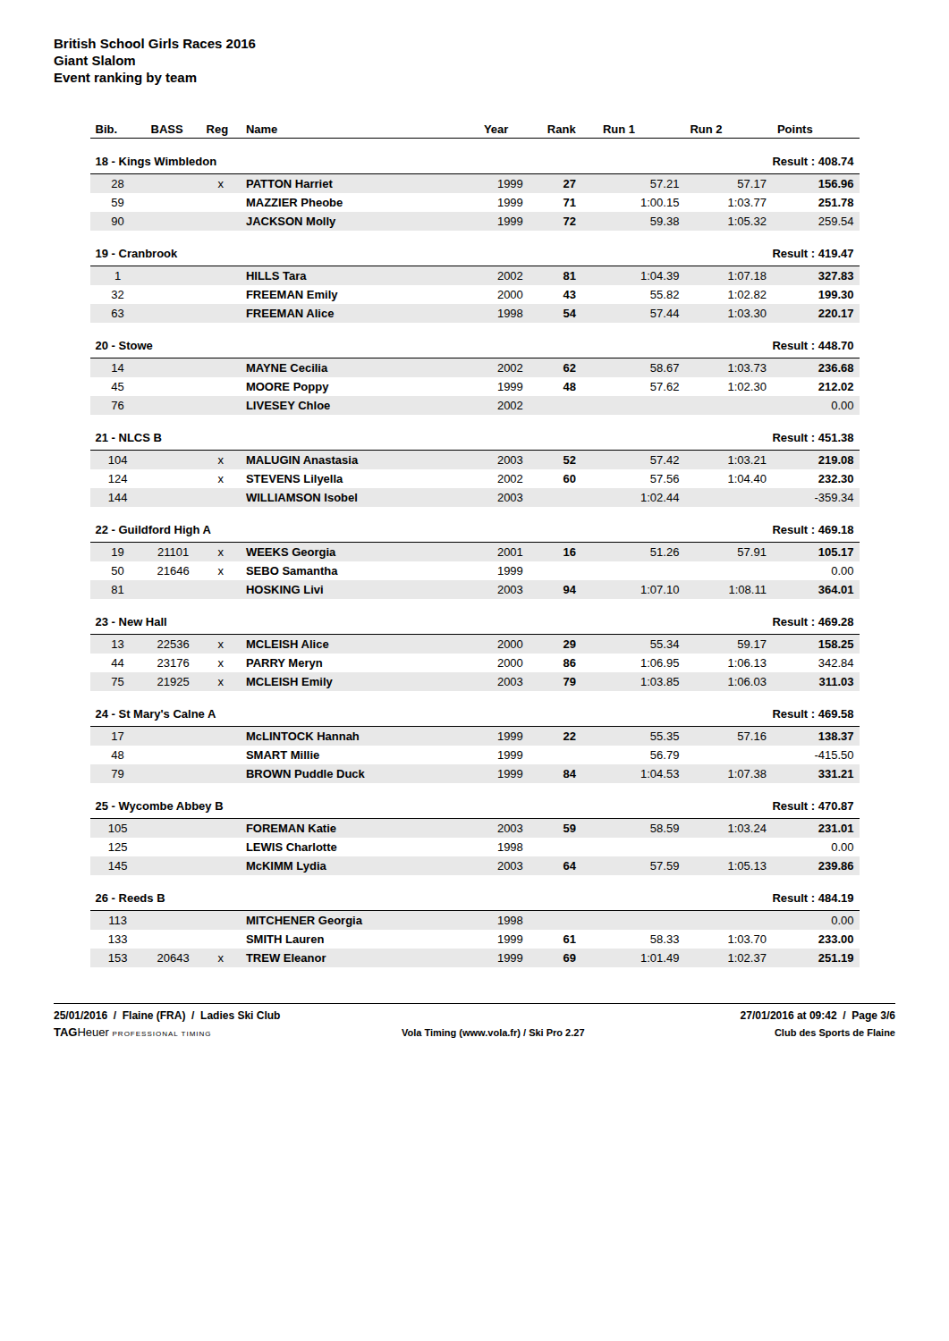British School Girls Races 2016
Giant Slalom
Event ranking by team
| Bib. | BASS | Reg | Name | Year | Rank | Run 1 | Run 2 | Points |
| --- | --- | --- | --- | --- | --- | --- | --- | --- |
| 18 - Kings Wimbledon | Result : 408.74 |
| 28 | | x | PATTON Harriet | 1999 | 27 | 57.21 | 57.17 | 156.96 |
| 59 | | | MAZZIER Pheobe | 1999 | 71 | 1:00.15 | 1:03.77 | 251.78 |
| 90 | | | JACKSON Molly | 1999 | 72 | 59.38 | 1:05.32 | 259.54 |
| 19 - Cranbrook | Result : 419.47 |
| 1 | | | HILLS Tara | 2002 | 81 | 1:04.39 | 1:07.18 | 327.83 |
| 32 | | | FREEMAN Emily | 2000 | 43 | 55.82 | 1:02.82 | 199.30 |
| 63 | | | FREEMAN Alice | 1998 | 54 | 57.44 | 1:03.30 | 220.17 |
| 20 - Stowe | Result : 448.70 |
| 14 | | | MAYNE Cecilia | 2002 | 62 | 58.67 | 1:03.73 | 236.68 |
| 45 | | | MOORE Poppy | 1999 | 48 | 57.62 | 1:02.30 | 212.02 |
| 76 | | | LIVESEY Chloe | 2002 | | | | 0.00 |
| 21 - NLCS B | Result : 451.38 |
| 104 | | x | MALUGIN Anastasia | 2003 | 52 | 57.42 | 1:03.21 | 219.08 |
| 124 | | x | STEVENS Lilyella | 2002 | 60 | 57.56 | 1:04.40 | 232.30 |
| 144 | | | WILLIAMSON Isobel | 2003 | | 1:02.44 | | -359.34 |
| 22 - Guildford High A | Result : 469.18 |
| 19 | 21101 | x | WEEKS Georgia | 2001 | 16 | 51.26 | 57.91 | 105.17 |
| 50 | 21646 | x | SEBO Samantha | 1999 | | | | 0.00 |
| 81 | | | HOSKING Livi | 2003 | 94 | 1:07.10 | 1:08.11 | 364.01 |
| 23 - New Hall | Result : 469.28 |
| 13 | 22536 | x | MCLEISH Alice | 2000 | 29 | 55.34 | 59.17 | 158.25 |
| 44 | 23176 | x | PARRY Meryn | 2000 | 86 | 1:06.95 | 1:06.13 | 342.84 |
| 75 | 21925 | x | MCLEISH Emily | 2003 | 79 | 1:03.85 | 1:06.03 | 311.03 |
| 24 - St Mary's Calne A | Result : 469.58 |
| 17 | | | McLINTOCK Hannah | 1999 | 22 | 55.35 | 57.16 | 138.37 |
| 48 | | | SMART Millie | 1999 | | 56.79 | | -415.50 |
| 79 | | | BROWN Puddle Duck | 1999 | 84 | 1:04.53 | 1:07.38 | 331.21 |
| 25 - Wycombe Abbey B | Result : 470.87 |
| 105 | | | FOREMAN Katie | 2003 | 59 | 58.59 | 1:03.24 | 231.01 |
| 125 | | | LEWIS Charlotte | 1998 | | | | 0.00 |
| 145 | | | McKIMM Lydia | 2003 | 64 | 57.59 | 1:05.13 | 239.86 |
| 26 - Reeds B | Result : 484.19 |
| 113 | | | MITCHENER Georgia | 1998 | | | | 0.00 |
| 133 | | | SMITH Lauren | 1999 | 61 | 58.33 | 1:03.70 | 233.00 |
| 153 | 20643 | x | TREW Eleanor | 1999 | 69 | 1:01.49 | 1:02.37 | 251.19 |
25/01/2016 / Flaine (FRA) / Ladies Ski Club
27/01/2016 at 09:42 / Page 3/6
TAGHeuer PROFESSIONAL TIMING
Vola Timing (www.vola.fr) / Ski Pro 2.27
Club des Sports de Flaine